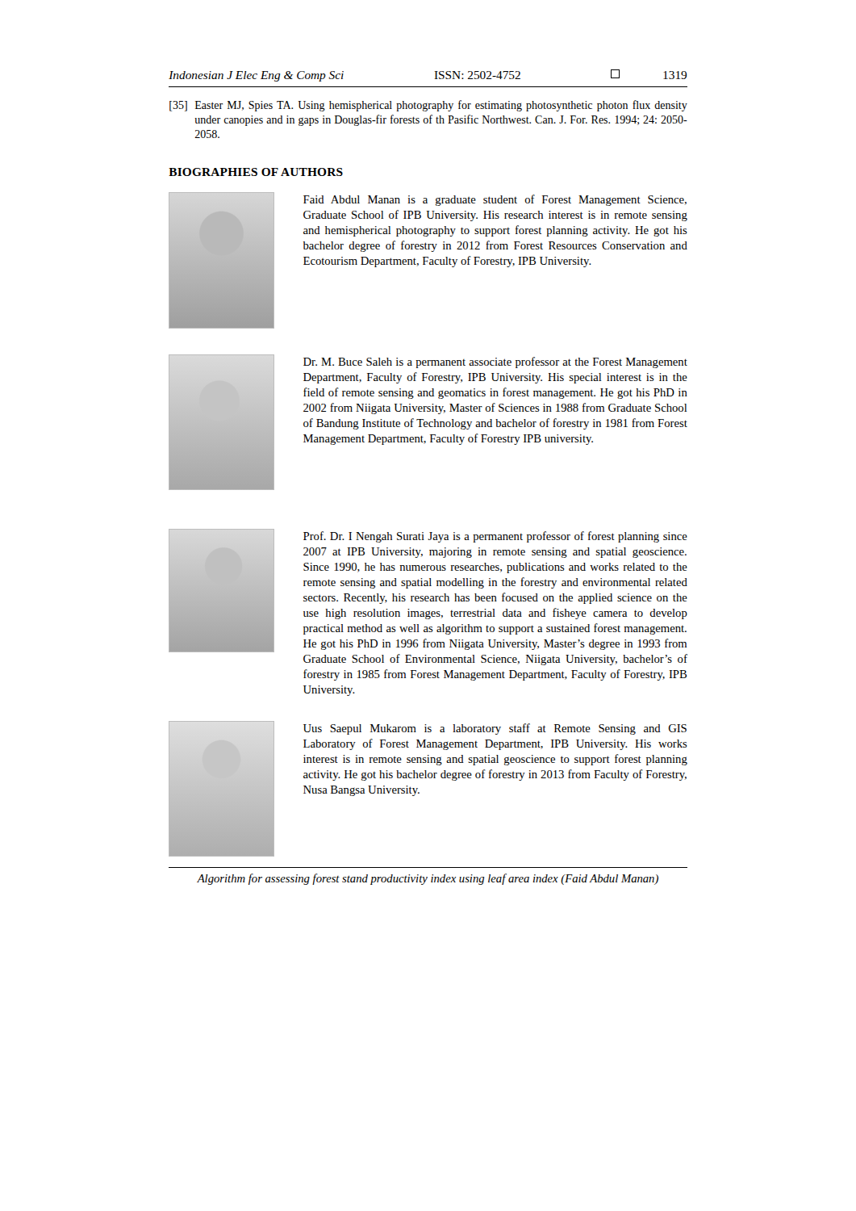Indonesian J Elec Eng & Comp Sci
ISSN: 2502-4752
1319
[35]
Easter MJ, Spies TA. Using hemispherical photography for estimating photosynthetic photon flux density under canopies and in gaps in Douglas-fir forests of th Pasific Northwest. Can. J. For. Res. 1994; 24: 2050-2058.
BIOGRAPHIES OF AUTHORS
Faid Abdul Manan is a graduate student of Forest Management Science, Graduate School of IPB University. His research interest is in remote sensing and hemispherical photography to support forest planning activity. He got his bachelor degree of forestry in 2012 from Forest Resources Conservation and Ecotourism Department, Faculty of Forestry, IPB University.
Dr. M. Buce Saleh is a permanent associate professor at the Forest Management Department, Faculty of Forestry, IPB University. His special interest is in the field of remote sensing and geomatics in forest management. He got his PhD in 2002 from Niigata University, Master of Sciences in 1988 from Graduate School of Bandung Institute of Technology and bachelor of forestry in 1981 from Forest Management Department, Faculty of Forestry IPB university.
Prof. Dr. I Nengah Surati Jaya is a permanent professor of forest planning since 2007 at IPB University, majoring in remote sensing and spatial geoscience. Since 1990, he has numerous researches, publications and works related to the remote sensing and spatial modelling in the forestry and environmental related sectors. Recently, his research has been focused on the applied science on the use high resolution images, terrestrial data and fisheye camera to develop practical method as well as algorithm to support a sustained forest management. He got his PhD in 1996 from Niigata University, Master’s degree in 1993 from Graduate School of Environmental Science, Niigata University, bachelor’s of forestry in 1985 from Forest Management Department, Faculty of Forestry, IPB University.
Uus Saepul Mukarom is a laboratory staff at Remote Sensing and GIS Laboratory of Forest Management Department, IPB University. His works interest is in remote sensing and spatial geoscience to support forest planning activity. He got his bachelor degree of forestry in 2013 from Faculty of Forestry, Nusa Bangsa University.
Algorithm for assessing forest stand productivity index using leaf area index (Faid Abdul Manan)